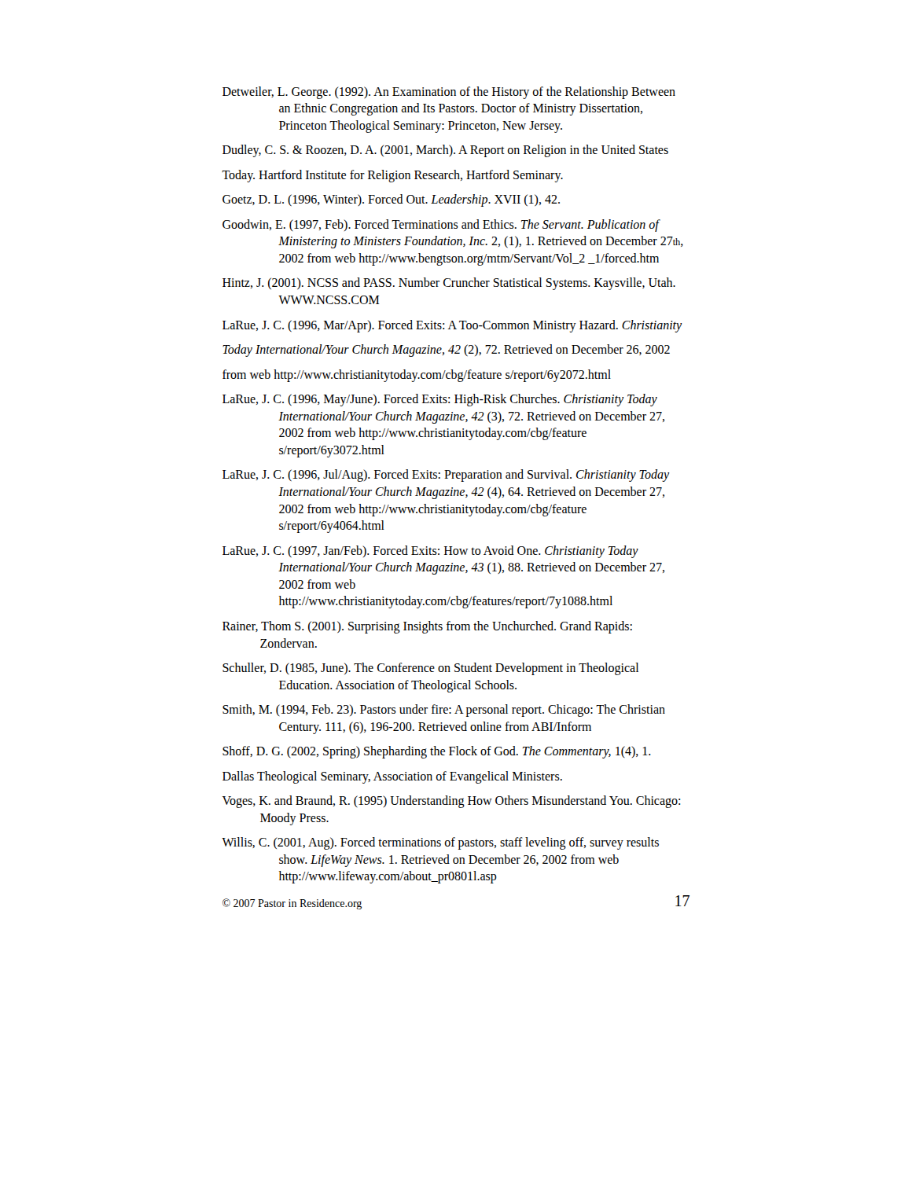Detweiler, L. George. (1992). An Examination of the History of the Relationship Between an Ethnic Congregation and Its Pastors. Doctor of Ministry Dissertation, Princeton Theological Seminary: Princeton, New Jersey.
Dudley, C. S. & Roozen, D. A. (2001, March). A Report on Religion in the United States
Today. Hartford Institute for Religion Research, Hartford Seminary.
Goetz, D. L. (1996, Winter). Forced Out. Leadership. XVII (1), 42.
Goodwin, E. (1997, Feb). Forced Terminations and Ethics. The Servant. Publication of Ministering to Ministers Foundation, Inc. 2, (1), 1. Retrieved on December 27th, 2002 from web http://www.bengtson.org/mtm/Servant/Vol_2 _1/forced.htm
Hintz, J. (2001). NCSS and PASS. Number Cruncher Statistical Systems. Kaysville, Utah. WWW.NCSS.COM
LaRue, J. C. (1996, Mar/Apr). Forced Exits: A Too-Common Ministry Hazard. Christianity
Today International/Your Church Magazine, 42 (2), 72. Retrieved on December 26, 2002
from web http://www.christianitytoday.com/cbg/feature s/report/6y2072.html
LaRue, J. C. (1996, May/June). Forced Exits: High-Risk Churches. Christianity Today International/Your Church Magazine, 42 (3), 72. Retrieved on December 27, 2002 from web http://www.christianitytoday.com/cbg/feature s/report/6y3072.html
LaRue, J. C. (1996, Jul/Aug). Forced Exits: Preparation and Survival. Christianity Today International/Your Church Magazine, 42 (4), 64. Retrieved on December 27, 2002 from web http://www.christianitytoday.com/cbg/feature s/report/6y4064.html
LaRue, J. C. (1997, Jan/Feb). Forced Exits: How to Avoid One. Christianity Today International/Your Church Magazine, 43 (1), 88. Retrieved on December 27, 2002 from web http://www.christianitytoday.com/cbg/features/report/7y1088.html
Rainer, Thom S. (2001). Surprising Insights from the Unchurched. Grand Rapids: Zondervan.
Schuller, D. (1985, June). The Conference on Student Development in Theological Education. Association of Theological Schools.
Smith, M. (1994, Feb. 23). Pastors under fire: A personal report. Chicago: The Christian Century. 111, (6), 196-200. Retrieved online from ABI/Inform
Shoff, D. G. (2002, Spring) Shepharding the Flock of God. The Commentary, 1(4), 1.
Dallas Theological Seminary, Association of Evangelical Ministers.
Voges, K. and Braund, R. (1995) Understanding How Others Misunderstand You. Chicago: Moody Press.
Willis, C. (2001, Aug). Forced terminations of pastors, staff leveling off, survey results show. LifeWay News. 1. Retrieved on December 26, 2002 from web http://www.lifeway.com/about_pr0801l.asp
© 2007 Pastor in Residence.org 17